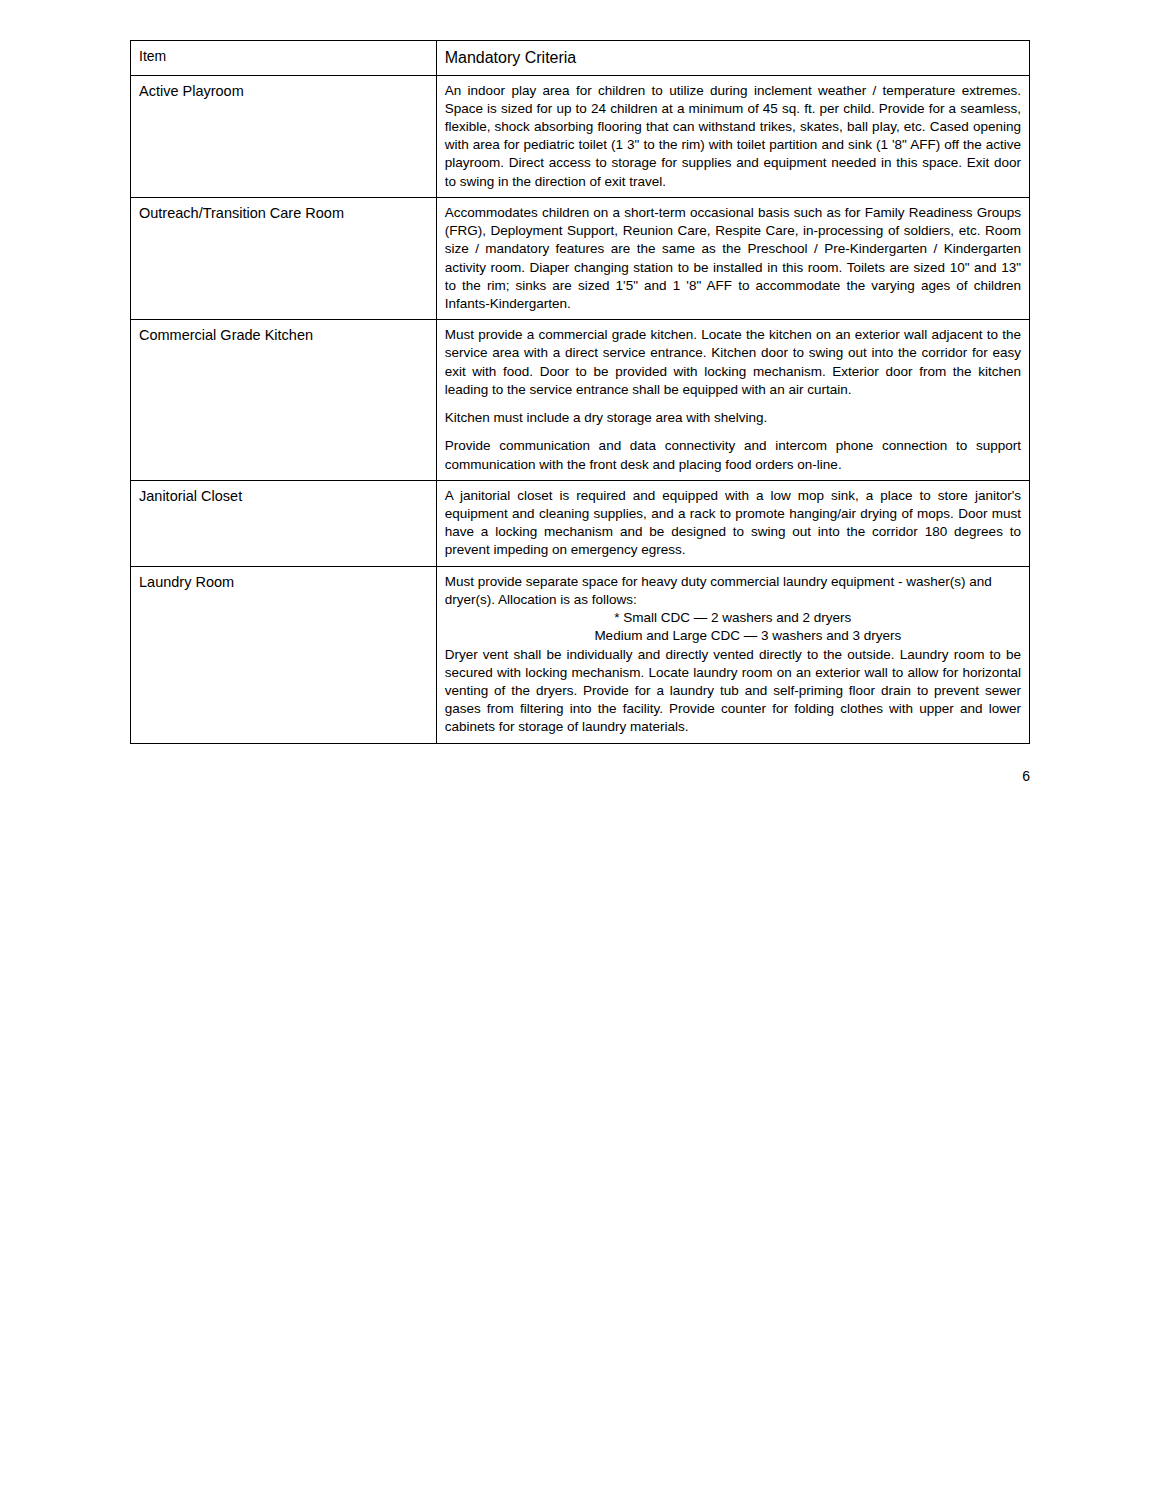| Item | Mandatory Criteria |
| Active Playroom | An indoor play area for children to utilize during inclement weather / temperature extremes. Space is sized for up to 24 children at a minimum of 45 sq. ft. per child. Provide for a seamless, flexible, shock absorbing flooring that can withstand trikes, skates, ball play, etc. Cased opening with area for pediatric toilet (1 3" to the rim) with toilet partition and sink (1 '8" AFF) off the active playroom. Direct access to storage for supplies and equipment needed in this space. Exit door to swing in the direction of exit travel. |
| Outreach/Transition Care Room | Accommodates children on a short-term occasional basis such as for Family Readiness Groups (FRG), Deployment Support, Reunion Care, Respite Care, in-processing of soldiers, etc. Room size / mandatory features are the same as the Preschool / Pre-Kindergarten / Kindergarten activity room. Diaper changing station to be installed in this room. Toilets are sized 10" and 13" to the rim; sinks are sized 1'5" and 1 '8" AFF to accommodate the varying ages of children Infants-Kindergarten. |
| Commercial Grade Kitchen | Must provide a commercial grade kitchen. Locate the kitchen on an exterior wall adjacent to the service area with a direct service entrance. Kitchen door to swing out into the corridor for easy exit with food. Door to be provided with locking mechanism. Exterior door from the kitchen leading to the service entrance shall be equipped with an air curtain. Kitchen must include a dry storage area with shelving. Provide communication and data connectivity and intercom phone connection to support communication with the front desk and placing food orders on-line. |
| Janitorial Closet | A janitorial closet is required and equipped with a low mop sink, a place to store janitor's equipment and cleaning supplies, and a rack to promote hanging/air drying of mops. Door must have a locking mechanism and be designed to swing out into the corridor 180 degrees to prevent impeding on emergency egress. |
| Laundry Room | Must provide separate space for heavy duty commercial laundry equipment - washer(s) and dryer(s). Allocation is as follows: * Small CDC — 2 washers and 2 dryers Medium and Large CDC — 3 washers and 3 dryers Dryer vent shall be individually and directly vented directly to the outside. Laundry room to be secured with locking mechanism. Locate laundry room on an exterior wall to allow for horizontal venting of the dryers. Provide for a laundry tub and self-priming floor drain to prevent sewer gases from filtering into the facility. Provide counter for folding clothes with upper and lower cabinets for storage of laundry materials. |
6